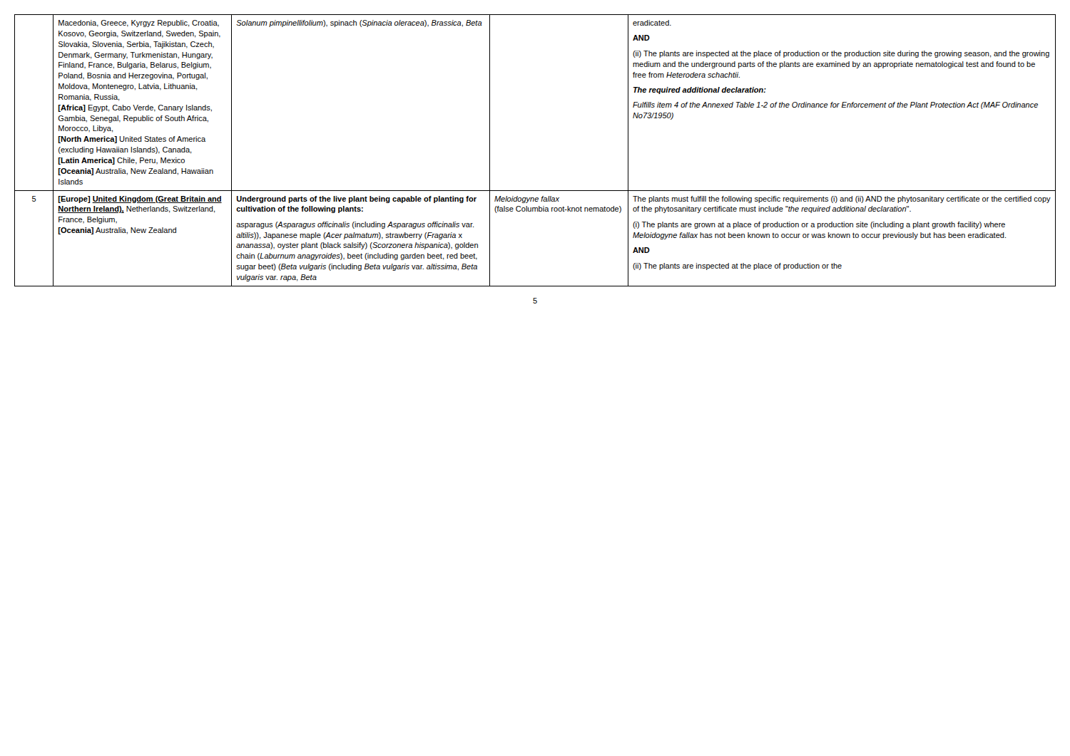| | Macedonia, Greece, Kyrgyz Republic, Croatia, Kosovo, Georgia, Switzerland, Sweden, Spain, Slovakia, Slovenia, Serbia, Tajikistan, Czech, Denmark, Germany, Turkmenistan, Hungary, Finland, France, Bulgaria, Belarus, Belgium, Poland, Bosnia and Herzegovina, Portugal, Moldova, Montenegro, Latvia, Lithuania, Romania, Russia, [Africa] Egypt, Cabo Verde, Canary Islands, Gambia, Senegal, Republic of South Africa, Morocco, Libya, [North America] United States of America (excluding Hawaiian Islands), Canada, [Latin America] Chile, Peru, Mexico [Oceania] Australia, New Zealand, Hawaiian Islands | Solanum pimpinellifolium ), spinach ( Spinacia oleracea ), Brassica , Beta | | eradicated. AND (ii) The plants are inspected at the place of production or the production site during the growing season, and the growing medium and the underground parts of the plants are examined by an appropriate nematological test and found to be free from Heterodera schachtii . The required additional declaration: Fulfills item 4 of the Annexed Table 1-2 of the Ordinance for Enforcement of the Plant Protection Act (MAF Ordinance No73/1950) |
| 5 | [Europe] United Kingdom (Great Britain and Northern Ireland), Netherlands, Switzerland, France, Belgium, [Oceania] Australia, New Zealand | Underground parts of the live plant being capable of planting for cultivation of the following plants: asparagus ( Asparagus officinalis (including Asparagus officinalis var. altilis )), Japanese maple ( Acer palmatum ), strawberry ( Fragaria x ananassa ), oyster plant (black salsify) ( Scorzonera hispanica ), golden chain ( Laburnum anagyroides ), beet (including garden beet, red beet, sugar beet) ( Beta vulgaris (including Beta vulgaris var. altissima , Beta vulgaris var. rapa , Beta | Meloidogyne fallax (false Columbia root-knot nematode) | The plants must fulfill the following specific requirements (i) and (ii) AND the phytosanitary certificate or the certified copy of the phytosanitary certificate must include " the required additional declaration ". (i) The plants are grown at a place of production or a production site (including a plant growth facility) where Meloidogyne fallax has not been known to occur or was known to occur previously but has been eradicated. AND (ii) The plants are inspected at the place of production or the |
5